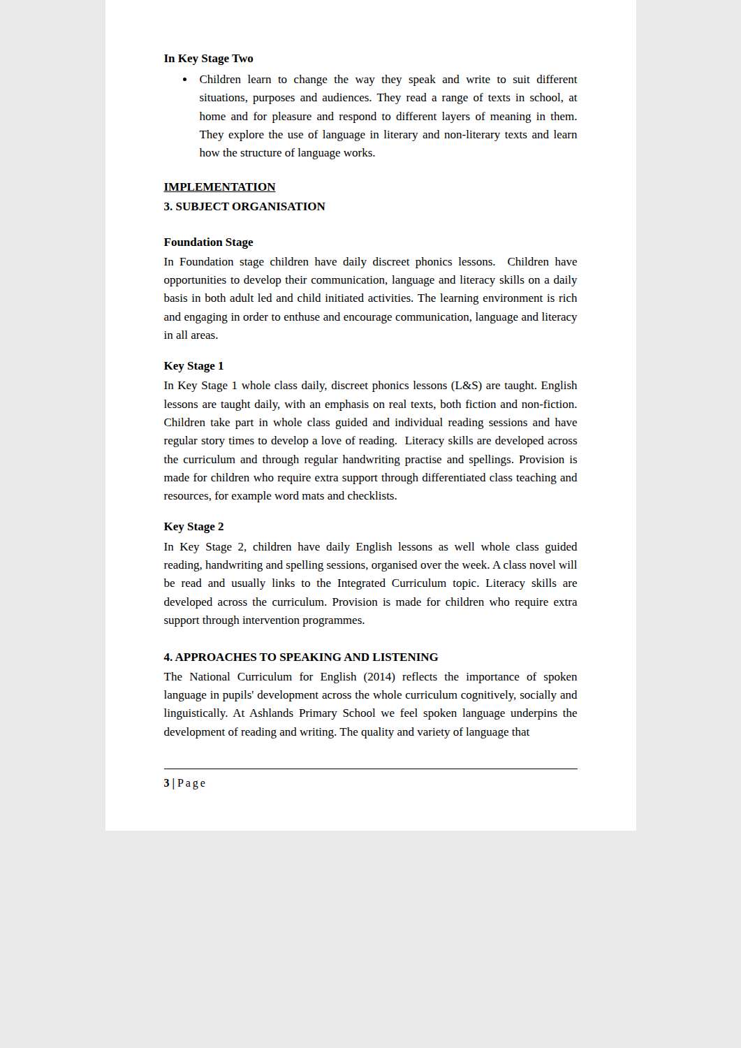In Key Stage Two
Children learn to change the way they speak and write to suit different situations, purposes and audiences. They read a range of texts in school, at home and for pleasure and respond to different layers of meaning in them. They explore the use of language in literary and non-literary texts and learn how the structure of language works.
IMPLEMENTATION
3. SUBJECT ORGANISATION
Foundation Stage
In Foundation stage children have daily discreet phonics lessons. Children have opportunities to develop their communication, language and literacy skills on a daily basis in both adult led and child initiated activities. The learning environment is rich and engaging in order to enthuse and encourage communication, language and literacy in all areas.
Key Stage 1
In Key Stage 1 whole class daily, discreet phonics lessons (L&S) are taught. English lessons are taught daily, with an emphasis on real texts, both fiction and non-fiction. Children take part in whole class guided and individual reading sessions and have regular story times to develop a love of reading. Literacy skills are developed across the curriculum and through regular handwriting practise and spellings. Provision is made for children who require extra support through differentiated class teaching and resources, for example word mats and checklists.
Key Stage 2
In Key Stage 2, children have daily English lessons as well whole class guided reading, handwriting and spelling sessions, organised over the week. A class novel will be read and usually links to the Integrated Curriculum topic. Literacy skills are developed across the curriculum. Provision is made for children who require extra support through intervention programmes.
4. APPROACHES TO SPEAKING AND LISTENING
The National Curriculum for English (2014) reflects the importance of spoken language in pupils' development across the whole curriculum cognitively, socially and linguistically. At Ashlands Primary School we feel spoken language underpins the development of reading and writing. The quality and variety of language that
3 | Page